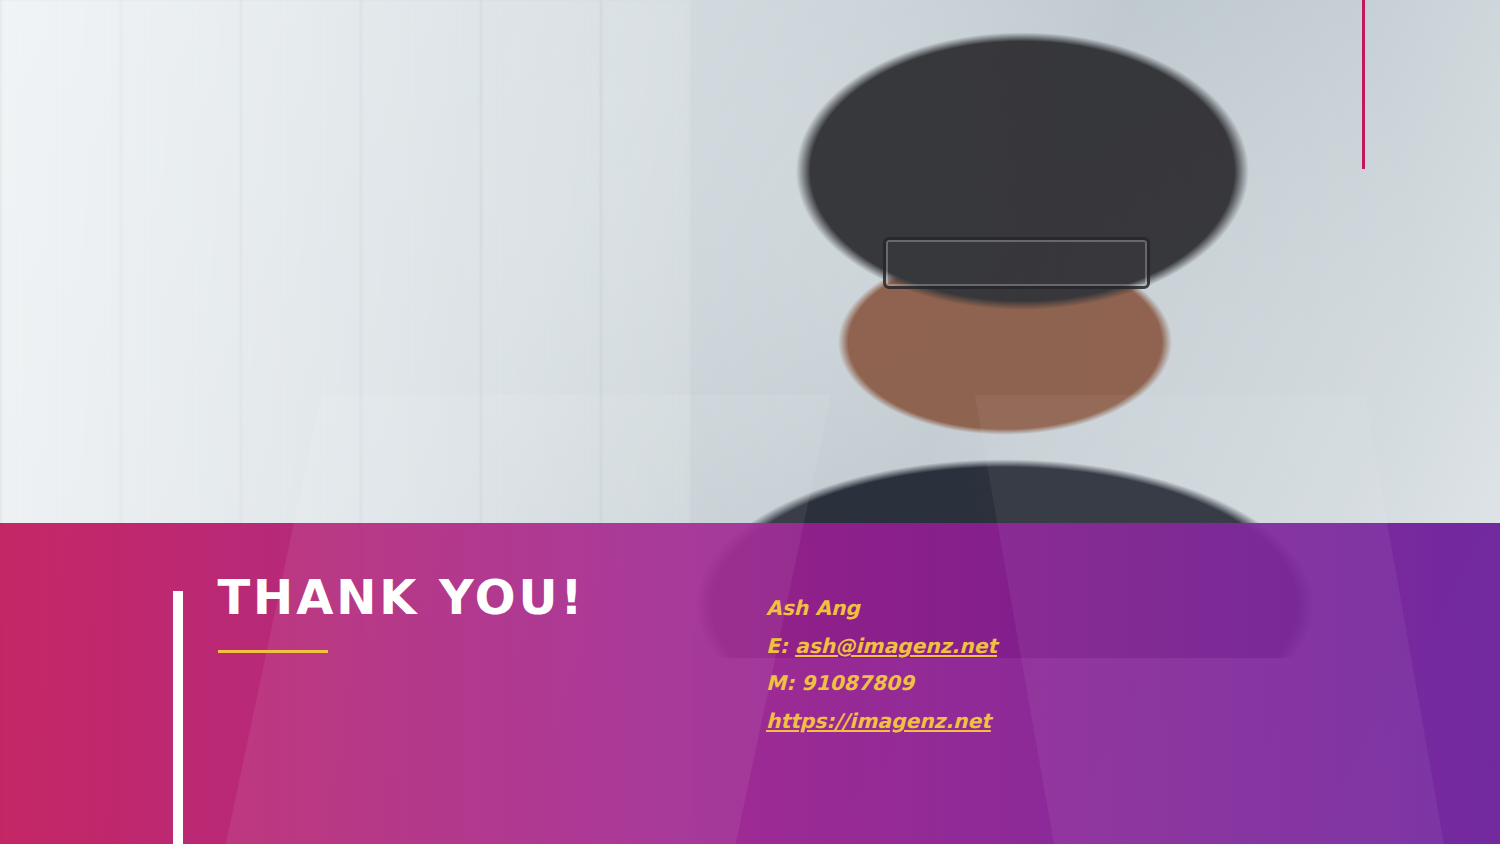THANK YOU!
Ash Ang
E: ash@imagenz.net
M: 91087809
https://imagenz.net